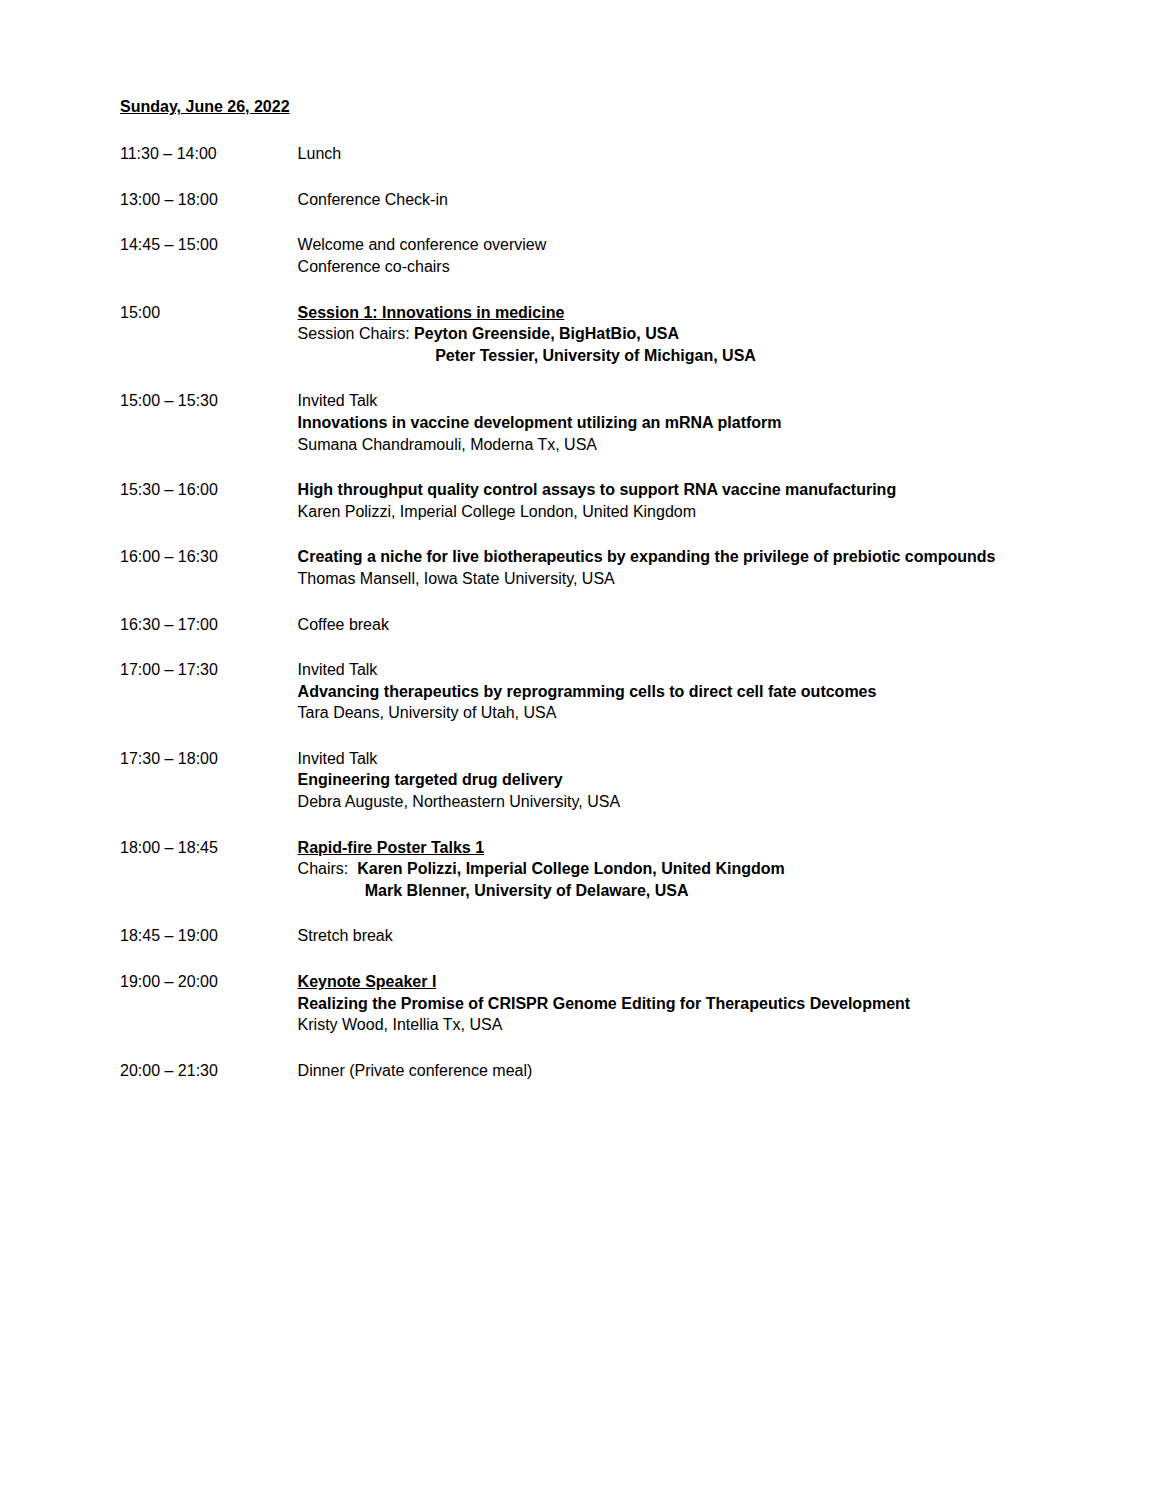Sunday, June 26, 2022
| 11:30 – 14:00 | Lunch |
| 13:00 – 18:00 | Conference Check-in |
| 14:45 – 15:00 | Welcome and conference overview Conference co-chairs |
| 15:00 | Session 1: Innovations in medicine Session Chairs: Peyton Greenside, BigHatBio, USA Peter Tessier, University of Michigan, USA |
| 15:00 – 15:30 | Invited Talk Innovations in vaccine development utilizing an mRNA platform Sumana Chandramouli, Moderna Tx, USA |
| 15:30 – 16:00 | High throughput quality control assays to support RNA vaccine manufacturing Karen Polizzi, Imperial College London, United Kingdom |
| 16:00 – 16:30 | Creating a niche for live biotherapeutics by expanding the privilege of prebiotic compounds Thomas Mansell, Iowa State University, USA |
| 16:30 – 17:00 | Coffee break |
| 17:00 – 17:30 | Invited Talk Advancing therapeutics by reprogramming cells to direct cell fate outcomes Tara Deans, University of Utah, USA |
| 17:30 – 18:00 | Invited Talk Engineering targeted drug delivery Debra Auguste, Northeastern University, USA |
| 18:00 – 18:45 | Rapid-fire Poster Talks 1 Chairs: Karen Polizzi, Imperial College London, United Kingdom Mark Blenner, University of Delaware, USA |
| 18:45 – 19:00 | Stretch break |
| 19:00 – 20:00 | Keynote Speaker I Realizing the Promise of CRISPR Genome Editing for Therapeutics Development Kristy Wood, Intellia Tx, USA |
| 20:00 – 21:30 | Dinner (Private conference meal) |